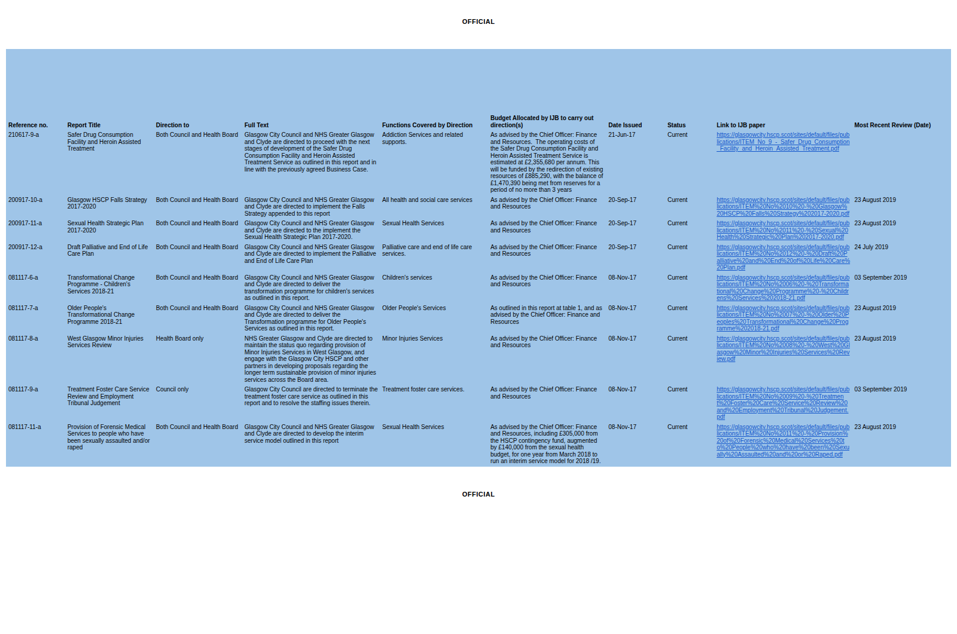OFFICIAL
| Reference no. | Report Title | Direction to | Full Text | Functions Covered by Direction | Budget Allocated by IJB to carry out direction(s) | Date Issued | Status | Link to IJB paper | Most Recent Review (Date) |
| --- | --- | --- | --- | --- | --- | --- | --- | --- | --- |
| 210617-9-a | Safer Drug Consumption Facility and Heroin Assisted Treatment | Both Council and Health Board | Glasgow City Council and NHS Greater Glasgow and Clyde are directed to proceed with the next stages of development of the Safer Drug Consumption Facility and Heroin Assisted Treatment Service as outlined in this report and in line with the previously agreed Business Case. | Addiction Services and related supports. | As advised by the Chief Officer: Finance and Resources. The operating costs of the Safer Drug Consumption Facility and Heroin Assisted Treatment Service is estimated at £2,355,680 per annum. This will be funded by the redirection of existing resources of £885,290, with the balance of £1,470,390 being met from reserves for a period of no more than 3 years | 21-Jun-17 | Current | https://glasgowcity.hscp.scot/sites/default/files/publications/ITEM_No_9_-_Safer_Drug_Consumption_Facility_and_Heroin_Assisted_Treatment.pdf | |
| 200917-10-a | Glasgow HSCP Falls Strategy 2017-2020 | Both Council and Health Board | Glasgow City Council and NHS Greater Glasgow and Clyde are directed to implement the Falls Strategy appended to this report | All health and social care services | As advised by the Chief Officer: Finance and Resources | 20-Sep-17 | Current | https://glasgowcity.hscp.scot/sites/default/files/publications/ITEM%20No%2010%20-%20Glasgow%20HSCP%20Falls%20Strategy%202017-2020.pdf | 23 August 2019 |
| 200917-11-a | Sexual Health Strategic Plan 2017-2020 | Both Council and Health Board | Glasgow City Council and NHS Greater Glasgow and Clyde are directed to the implement the Sexual Health Strategic Plan 2017-2020. | Sexual Health Services | As advised by the Chief Officer: Finance and Resources | 20-Sep-17 | Current | https://glasgowcity.hscp.scot/sites/default/files/publications/ITEM%20No%2011%20-%20Sexual%20Health%20Strategic%20Plan%202017-2020.pdf | 23 August 2019 |
| 200917-12-a | Draft Palliative and End of Life Care Plan | Both Council and Health Board | Glasgow City Council and NHS Greater Glasgow and Clyde are directed to implement the Palliative and End of Life Care Plan | Palliative care and end of life care services. | As advised by the Chief Officer: Finance and Resources | 20-Sep-17 | Current | https://glasgowcity.hscp.scot/sites/default/files/publications/ITEM%20No%2012%20-%20Draft%20Palliative%20and%20End%20of%20Life%20Care%20Plan.pdf | 24 July 2019 |
| 081117-6-a | Transformational Change Programme - Children's Services 2018-21 | Both Council and Health Board | Glasgow City Council and NHS Greater Glasgow and Clyde are directed to deliver the transformation programme for children's services as outlined in this report. | Children's services | As advised by the Chief Officer: Finance and Resources | 08-Nov-17 | Current | https://glasgowcity.hscp.scot/sites/default/files/publications/ITEM%20No%2006%20-%20Transformational%20Change%20Programme%20-%20Childrens%20Services%202018-21.pdf | 03 September 2019 |
| 081117-7-a | Older People's Transformational Change Programme 2018-21 | Both Council and Health Board | Glasgow City Council and NHS Greater Glasgow and Clyde are directed to deliver the Transformation programme for Older People's Services as outlined in this report. | Older People's Services | As outlined in this report at table 1, and as advised by the Chief Officer: Finance and Resources | 08-Nov-17 | Current | https://glasgowcity.hscp.scot/sites/default/files/publications/ITEM%20No%2007%20-%20Older%20Peoples%20Transformational%20Change%20Programme%202018-21.pdf | 23 August 2019 |
| 081117-8-a | West Glasgow Minor Injuries Services Review | Health Board only | NHS Greater Glasgow and Clyde are directed to maintain the status quo regarding provision of Minor Injuries Services in West Glasgow, and engage with the Glasgow City HSCP and other partners in developing proposals regarding the longer term sustainable provision of minor injuries services across the Board area. | Minor Injuries Services | As advised by the Chief Officer: Finance and Resources | 08-Nov-17 | Current | https://glasgowcity.hscp.scot/sites/default/files/publications/ITEM%20No%2008%20-%20West%20Glasgow%20Minor%20Injuries%20Services%20Review.pdf | 23 August 2019 |
| 081117-9-a | Treatment Foster Care Service Review and Employment Tribunal Judgement | Council only | Glasgow City Council are directed to terminate the treatment foster care service as outlined in this report and to resolve the staffing issues therein. | Treatment foster care services. | As advised by the Chief Officer: Finance and Resources | 08-Nov-17 | Current | https://glasgowcity.hscp.scot/sites/default/files/publications/ITEM%20No%2009%20-%20Treatment%20Foster%20Care%20Service%20Review%20and%20Employment%20Tribunal%20Judgement.pdf | 03 September 2019 |
| 081117-11-a | Provision of Forensic Medical Services to people who have been sexually assaulted and/or raped | Both Council and Health Board | Glasgow City Council and NHS Greater Glasgow and Clyde are directed to develop the interim service model outlined in this report | Sexual Health Services | As advised by the Chief Officer: Finance and Resources, including £305,000 from the HSCP contingency fund, augmented by £140,000 from the sexual health budget, for one year from March 2018 to run an interim service model for 2018 /19. | 08-Nov-17 | Current | https://glasgowcity.hscp.scot/sites/default/files/publications/ITEM%20No%2011%20-%20Provision%20of%20Forensic%20Medical%20Services%20to%20People%20who%20have%20been%20Sexually%20Assaulted%20and%20or%20Raped.pdf | 23 August 2019 |
OFFICIAL